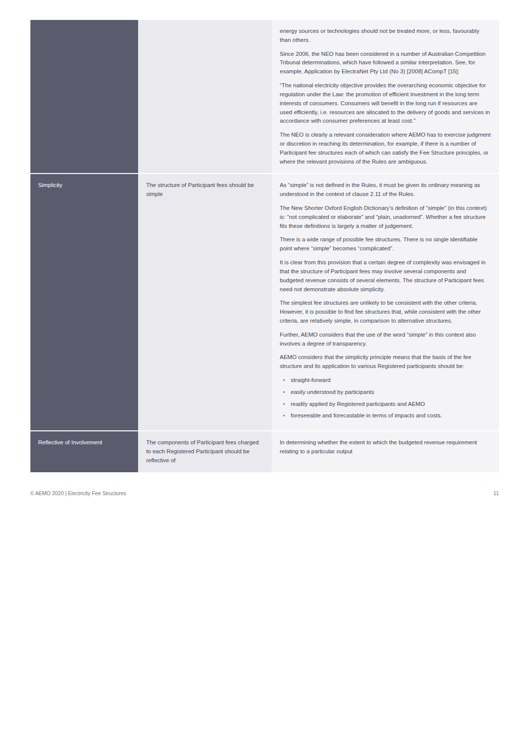| | | energy sources or technologies should not be treated more, or less, favourably than others. Since 2006, the NEO has been considered in a number of Australian Competition Tribunal determinations, which have followed a similar interpretation. See, for example, Application by ElectraNet Pty Ltd (No 3) [2008] ACompT [15]: “The national electricity objective provides the overarching economic objective for regulation under the Law: the promotion of efficient investment in the long term interests of consumers. Consumers will benefit in the long run if resources are used efficiently, i.e. resources are allocated to the delivery of goods and services in accordance with consumer preferences at least cost.” The NEO is clearly a relevant consideration where AEMO has to exercise judgment or discretion in reaching its determination, for example, if there is a number of Participant fee structures each of which can satisfy the Fee Structure principles, or where the relevant provisions of the Rules are ambiguous. |
| Simplicity | The structure of Participant fees should be simple | As “simple” is not defined in the Rules, it must be given its ordinary meaning as understood in the context of clause 2.11 of the Rules. The New Shorter Oxford English Dictionary’s definition of “simple” (in this context) is: “not complicated or elaborate” and “plain, unadorned”. Whether a fee structure fits these definitions is largely a matter of judgement. There is a wide range of possible fee structures. There is no single identifiable point where “simple” becomes “complicated”. It is clear from this provision that a certain degree of complexity was envisaged in that the structure of Participant fees may involve several components and budgeted revenue consists of several elements. The structure of Participant fees need not demonstrate absolute simplicity. The simplest fee structures are unlikely to be consistent with the other criteria. However, it is possible to find fee structures that, while consistent with the other criteria, are relatively simple, in comparison to alternative structures. Further, AEMO considers that the use of the word “simple” in this context also involves a degree of transparency. AEMO considers that the simplicity principle means that the basis of the fee structure and its application to various Registered participants should be: straight-forward easily understood by participants readily applied by Registered participants and AEMO foreseeable and forecastable in terms of impacts and costs. |
| Reflective of Involvement | The components of Participant fees charged to each Registered Participant should be reflective of | In determining whether the extent to which the budgeted revenue requirement relating to a particular output |
© AEMO 2020 | Electricity Fee Structures
11